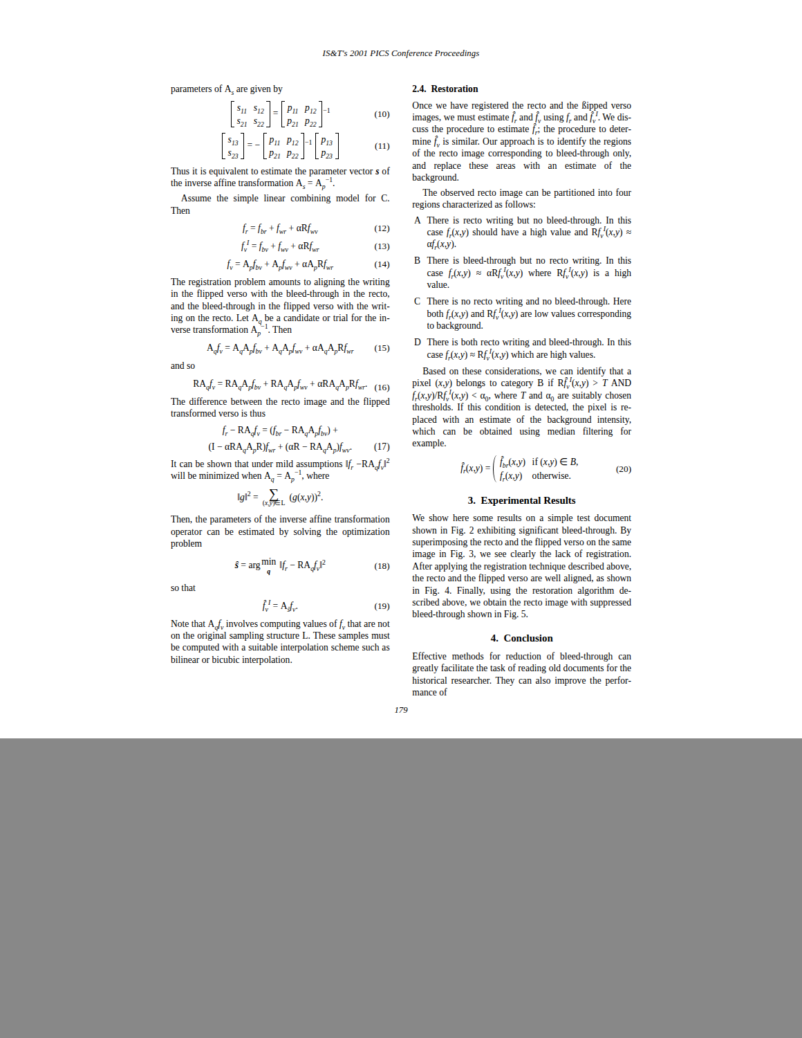IS&T's 2001 PICS Conference Proceedings
parameters of As are given by
| s 11 | s 12 |
| s 21 | s 22 |
=
| p 11 | p 12 |
| p 21 | p 22 |
−1 (10)
| s 13 |
| s 23 |
= −
| p 11 | p 12 |
| p 21 | p 22 |
−1
| p 13 |
| p 23 |
(11)
Thus it is equivalent to estimate the parameter vector s of the inverse affine transformation As = Ap−1.
Assume the simple linear combining model for C. Then
fr = fbr + fwr + αRfwv (12)
fvI = fbv + fwv + αRfwr (13)
fv = Apfbv + Apfwv + αApRfwr (14)
The registration problem amounts to aligning the writing in the flipped verso with the bleed-through in the recto, and the bleed-through in the flipped verso with the writing on the recto. Let Aq be a candidate or trial for the inverse transformation Ap−1. Then
Aqfv = AqApfbv + AqApfwv + αAqApRfwr (15)
and so
RAqfv = RAqApfbv + RAqApfwv + αRAqApRfwr. (16)
The difference between the recto image and the flipped transformed verso is thus
fr − RAqfv = (fbr − RAqApfbv) +
(I − αRAqApR)fwr + (αR − RAqAp)fwv. (17)
It can be shown that under mild assumptions ‖fr −RAqfv‖2 will be minimized when Aq = Ap−1, where
‖g‖2 = ∑ (x,y)∈L (g(x,y))2.
Then, the parameters of the inverse affine transformation operator can be estimated by solving the optimization problem
ŝ = argmin q ‖fr − RAqfv‖2 (18)
so that
f̂vI = Aŝfv. (19)
Note that Aqfv involves computing values of fv that are not on the original sampling structure L. These samples must be computed with a suitable interpolation scheme such as bilinear or bicubic interpolation.
2.4. Restoration
Once we have registered the recto and the ßipped verso images, we must estimate f̂r and f̂v using fr and f̂vI. We discuss the procedure to estimate f̂r; the procedure to determine f̂v is similar. Our approach is to identify the regions of the recto image corresponding to bleed-through only, and replace these areas with an estimate of the background.
The observed recto image can be partitioned into four regions characterized as follows:
AThere is recto writing but no bleed-through. In this case fr(x,y) should have a high value and RfvI(x,y) ≈ αfr(x,y).
BThere is bleed-through but no recto writing. In this case fr(x,y) ≈ αRfvI(x,y) where RfvI(x,y) is a high value.
CThere is no recto writing and no bleed-through. Here both fr(x,y) and RfvI(x,y) are low values corresponding to background.
DThere is both recto writing and bleed-through. In this case fr(x,y) ≈ RfvI(x,y) which are high values.
Based on these considerations, we can identify that a pixel (x,y) belongs to category B if Rf̂vI(x,y) > T AND fr(x,y)/RfvI(x,y) < α0, where T and α0 are suitably chosen thresholds. If this condition is detected, the pixel is replaced with an estimate of the background intensity, which can be obtained using median filtering for example.
f̂r(x,y) =
| f̂ br ( x , y ) | if ( x , y ) ∈ B , |
| f r ( x , y ) | otherwise. |
(20)
3. Experimental Results
We show here some results on a simple test document shown in Fig. 2 exhibiting significant bleed-through. By superimposing the recto and the flipped verso on the same image in Fig. 3, we see clearly the lack of registration. After applying the registration technique described above, the recto and the flipped verso are well aligned, as shown in Fig. 4. Finally, using the restoration algorithm described above, we obtain the recto image with suppressed bleed-through shown in Fig. 5.
4. Conclusion
Effective methods for reduction of bleed-through can greatly facilitate the task of reading old documents for the historical researcher. They can also improve the performance of
179